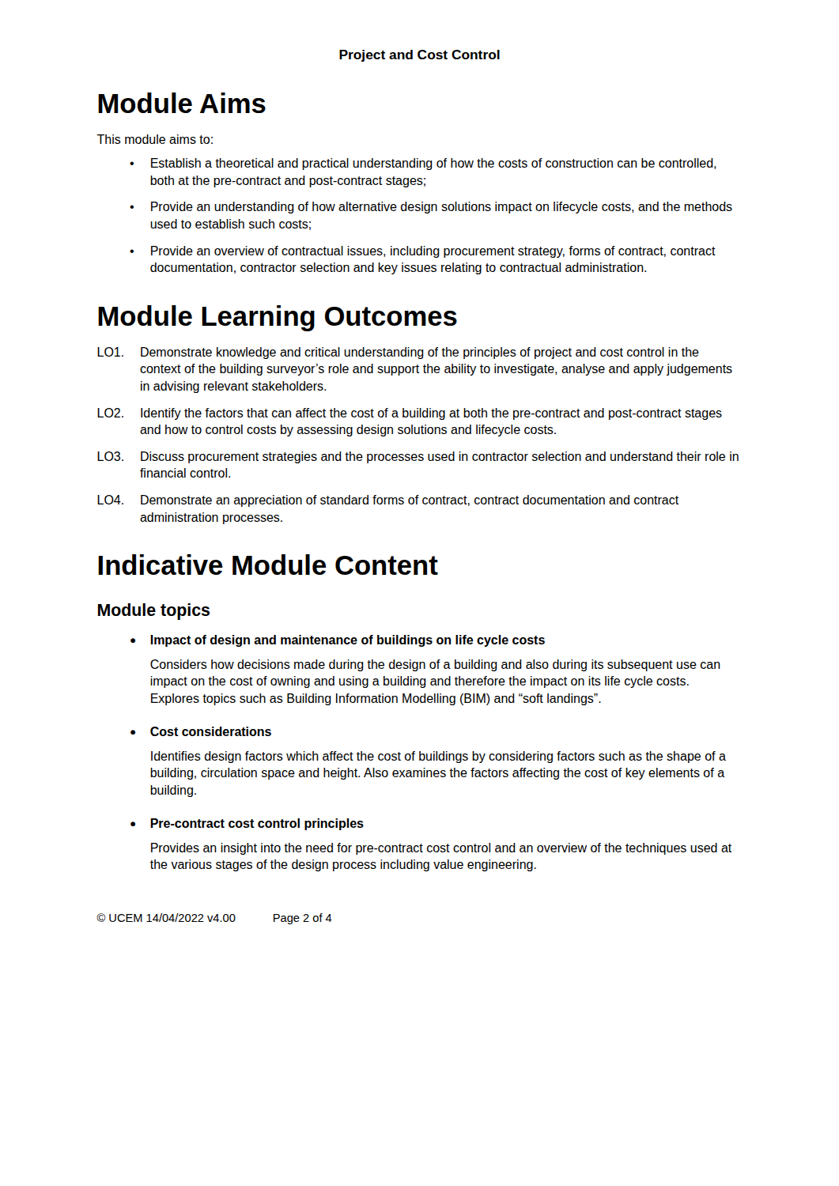Project and Cost Control
Module Aims
This module aims to:
Establish a theoretical and practical understanding of how the costs of construction can be controlled, both at the pre-contract and post-contract stages;
Provide an understanding of how alternative design solutions impact on lifecycle costs, and the methods used to establish such costs;
Provide an overview of contractual issues, including procurement strategy, forms of contract, contract documentation, contractor selection and key issues relating to contractual administration.
Module Learning Outcomes
Demonstrate knowledge and critical understanding of the principles of project and cost control in the context of the building surveyor’s role and support the ability to investigate, analyse and apply judgements in advising relevant stakeholders.
Identify the factors that can affect the cost of a building at both the pre-contract and post-contract stages and how to control costs by assessing design solutions and lifecycle costs.
Discuss procurement strategies and the processes used in contractor selection and understand their role in financial control.
Demonstrate an appreciation of standard forms of contract, contract documentation and contract administration processes.
Indicative Module Content
Module topics
Impact of design and maintenance of buildings on life cycle costs
Considers how decisions made during the design of a building and also during its subsequent use can impact on the cost of owning and using a building and therefore the impact on its life cycle costs. Explores topics such as Building Information Modelling (BIM) and “soft landings”.
Cost considerations
Identifies design factors which affect the cost of buildings by considering factors such as the shape of a building, circulation space and height. Also examines the factors affecting the cost of key elements of a building.
Pre-contract cost control principles
Provides an insight into the need for pre-contract cost control and an overview of the techniques used at the various stages of the design process including value engineering.
© UCEM 14/04/2022 v4.00 Page 2 of 4